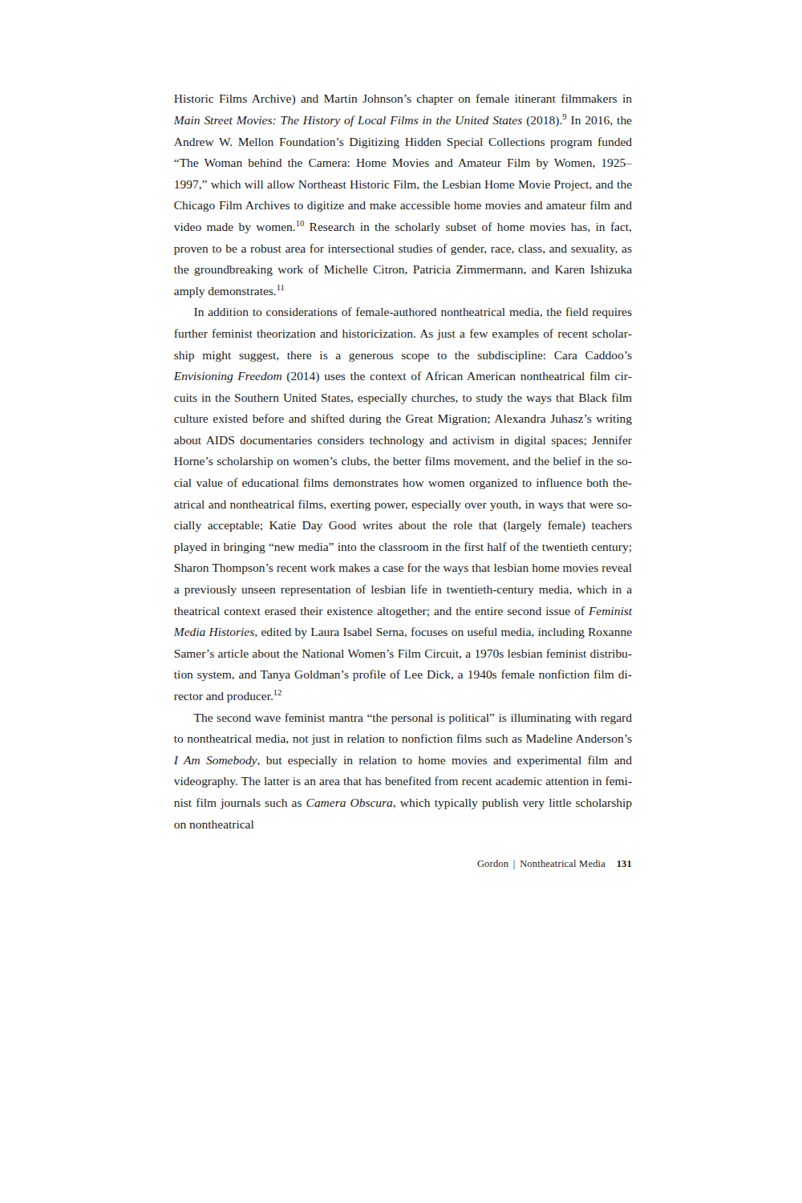Historic Films Archive) and Martin Johnson’s chapter on female itinerant filmmakers in Main Street Movies: The History of Local Films in the United States (2018).9 In 2016, the Andrew W. Mellon Foundation’s Digitizing Hidden Special Collections program funded “The Woman behind the Camera: Home Movies and Amateur Film by Women, 1925–1997,” which will allow Northeast Historic Film, the Lesbian Home Movie Project, and the Chicago Film Archives to digitize and make accessible home movies and amateur film and video made by women.10 Research in the scholarly subset of home movies has, in fact, proven to be a robust area for intersectional studies of gender, race, class, and sexuality, as the groundbreaking work of Michelle Citron, Patricia Zimmermann, and Karen Ishizuka amply demonstrates.11
In addition to considerations of female-authored nontheatrical media, the field requires further feminist theorization and historicization. As just a few examples of recent scholarship might suggest, there is a generous scope to the subdiscipline: Cara Caddoo’s Envisioning Freedom (2014) uses the context of African American nontheatrical film circuits in the Southern United States, especially churches, to study the ways that Black film culture existed before and shifted during the Great Migration; Alexandra Juhasz’s writing about AIDS documentaries considers technology and activism in digital spaces; Jennifer Horne’s scholarship on women’s clubs, the better films movement, and the belief in the social value of educational films demonstrates how women organized to influence both theatrical and nontheatrical films, exerting power, especially over youth, in ways that were socially acceptable; Katie Day Good writes about the role that (largely female) teachers played in bringing “new media” into the classroom in the first half of the twentieth century; Sharon Thompson’s recent work makes a case for the ways that lesbian home movies reveal a previously unseen representation of lesbian life in twentieth-century media, which in a theatrical context erased their existence altogether; and the entire second issue of Feminist Media Histories, edited by Laura Isabel Serna, focuses on useful media, including Roxanne Samer’s article about the National Women’s Film Circuit, a 1970s lesbian feminist distribution system, and Tanya Goldman’s profile of Lee Dick, a 1940s female nonfiction film director and producer.12
The second wave feminist mantra “the personal is political” is illuminating with regard to nontheatrical media, not just in relation to nonfiction films such as Madeline Anderson’s I Am Somebody, but especially in relation to home movies and experimental film and videography. The latter is an area that has benefited from recent academic attention in feminist film journals such as Camera Obscura, which typically publish very little scholarship on nontheatrical
Gordon|Nontheatrical Media131